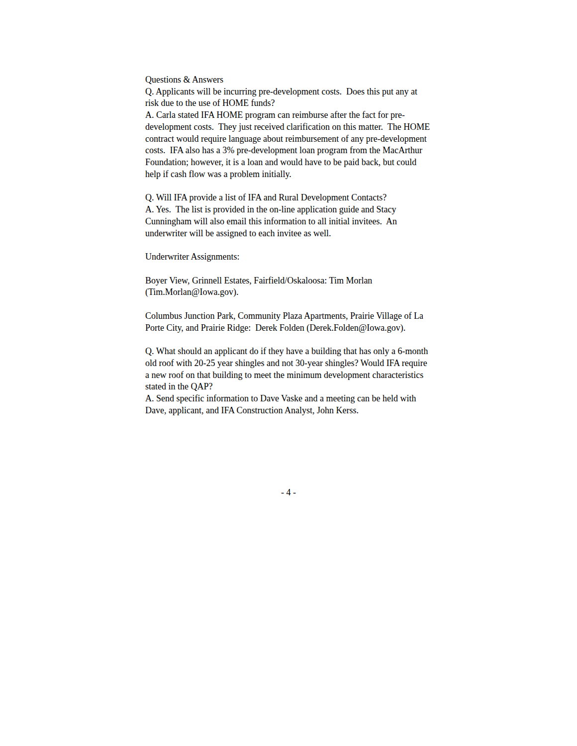Questions & Answers
Q. Applicants will be incurring pre-development costs. Does this put any at risk due to the use of HOME funds?
A. Carla stated IFA HOME program can reimburse after the fact for pre-development costs. They just received clarification on this matter. The HOME contract would require language about reimbursement of any pre-development costs. IFA also has a 3% pre-development loan program from the MacArthur Foundation; however, it is a loan and would have to be paid back, but could help if cash flow was a problem initially.
Q. Will IFA provide a list of IFA and Rural Development Contacts?
A. Yes. The list is provided in the on-line application guide and Stacy Cunningham will also email this information to all initial invitees. An underwriter will be assigned to each invitee as well.
Underwriter Assignments:
Boyer View, Grinnell Estates, Fairfield/Oskaloosa: Tim Morlan (Tim.Morlan@Iowa.gov).
Columbus Junction Park, Community Plaza Apartments, Prairie Village of La Porte City, and Prairie Ridge: Derek Folden (Derek.Folden@Iowa.gov).
Q. What should an applicant do if they have a building that has only a 6-month old roof with 20-25 year shingles and not 30-year shingles? Would IFA require a new roof on that building to meet the minimum development characteristics stated in the QAP?
A. Send specific information to Dave Vaske and a meeting can be held with Dave, applicant, and IFA Construction Analyst, John Kerss.
- 4 -